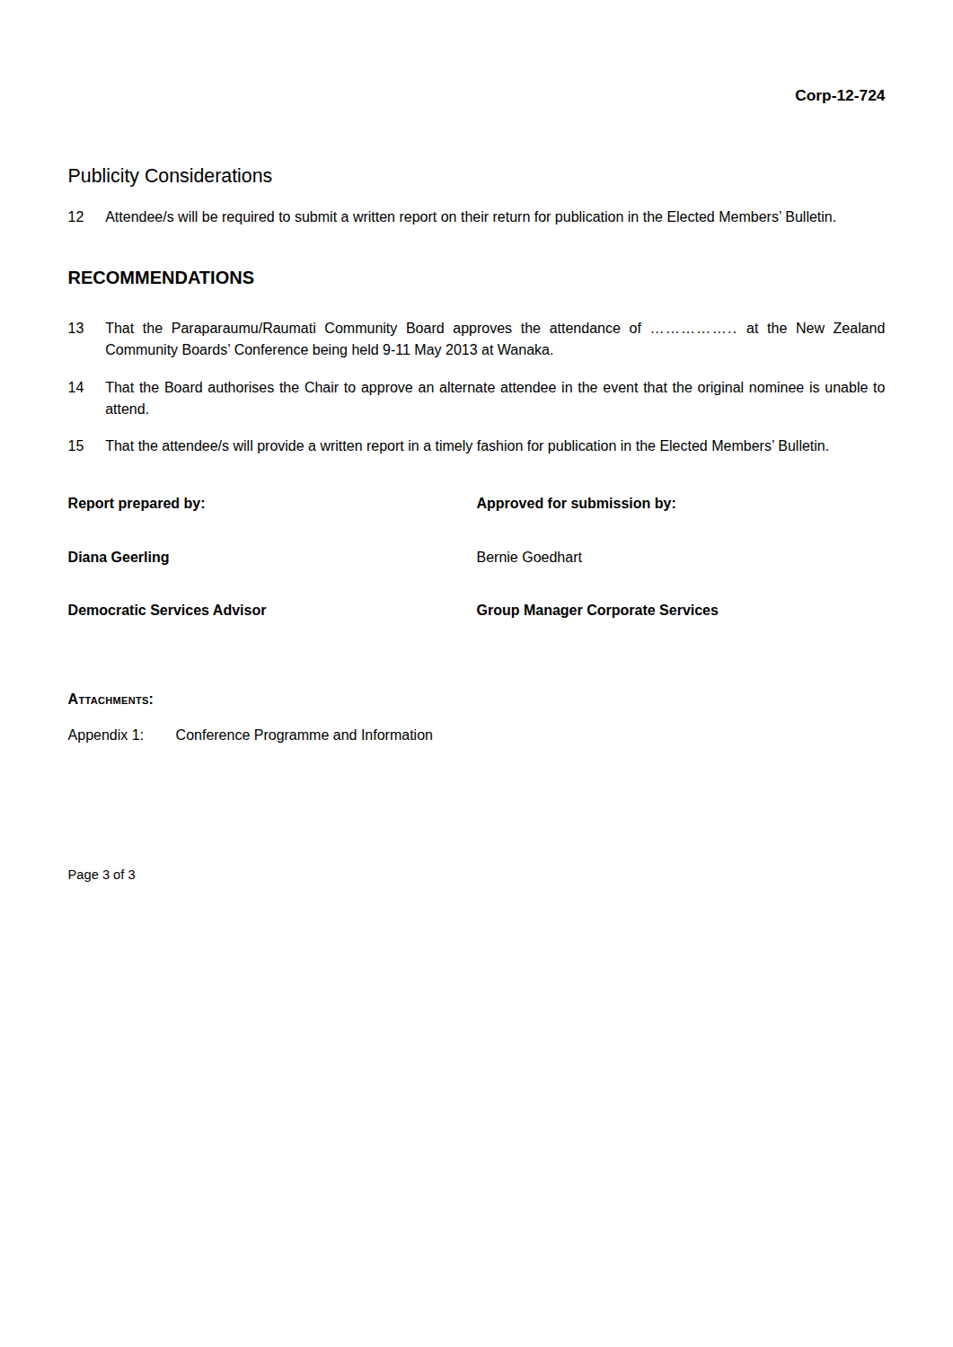Corp-12-724
Publicity Considerations
12 Attendee/s will be required to submit a written report on their return for publication in the Elected Members’ Bulletin.
RECOMMENDATIONS
13 That the Paraparaumu/Raumati Community Board approves the attendance of …………….. at the New Zealand Community Boards’ Conference being held 9-11 May 2013 at Wanaka.
14 That the Board authorises the Chair to approve an alternate attendee in the event that the original nominee is unable to attend.
15 That the attendee/s will provide a written report in a timely fashion for publication in the Elected Members’ Bulletin.
| Report prepared by: | Approved for submission by: |
| Diana Geerling | Bernie Goedhart |
| Democratic Services Advisor | Group Manager Corporate Services |
Attachments:
Appendix 1: Conference Programme and Information
Page 3 of 3